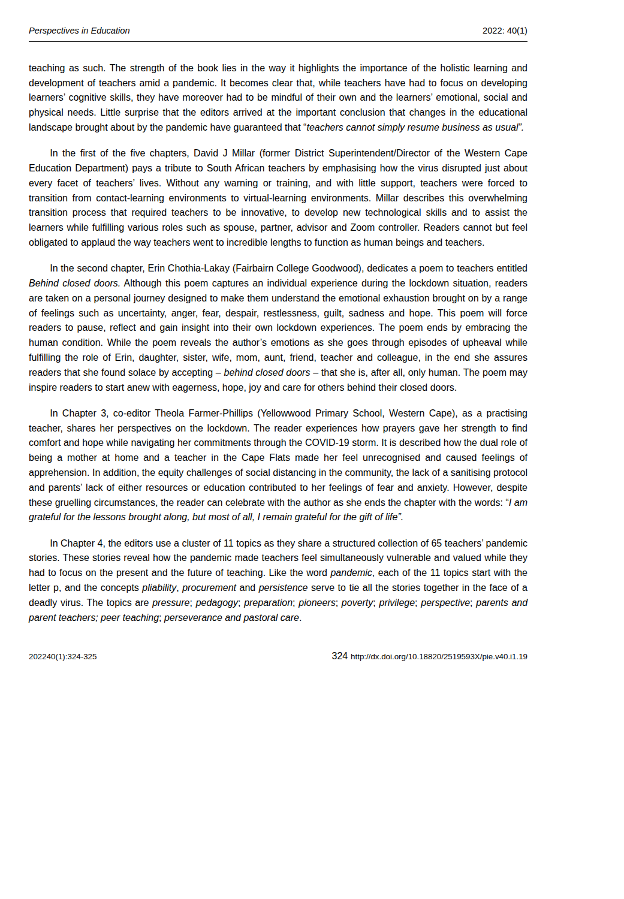Perspectives in Education 2022: 40(1)
teaching as such. The strength of the book lies in the way it highlights the importance of the holistic learning and development of teachers amid a pandemic. It becomes clear that, while teachers have had to focus on developing learners’ cognitive skills, they have moreover had to be mindful of their own and the learners’ emotional, social and physical needs. Little surprise that the editors arrived at the important conclusion that changes in the educational landscape brought about by the pandemic have guaranteed that “teachers cannot simply resume business as usual”.
In the first of the five chapters, David J Millar (former District Superintendent/Director of the Western Cape Education Department) pays a tribute to South African teachers by emphasising how the virus disrupted just about every facet of teachers’ lives. Without any warning or training, and with little support, teachers were forced to transition from contact-learning environments to virtual-learning environments. Millar describes this overwhelming transition process that required teachers to be innovative, to develop new technological skills and to assist the learners while fulfilling various roles such as spouse, partner, advisor and Zoom controller. Readers cannot but feel obligated to applaud the way teachers went to incredible lengths to function as human beings and teachers.
In the second chapter, Erin Chothia-Lakay (Fairbairn College Goodwood), dedicates a poem to teachers entitled Behind closed doors. Although this poem captures an individual experience during the lockdown situation, readers are taken on a personal journey designed to make them understand the emotional exhaustion brought on by a range of feelings such as uncertainty, anger, fear, despair, restlessness, guilt, sadness and hope. This poem will force readers to pause, reflect and gain insight into their own lockdown experiences. The poem ends by embracing the human condition. While the poem reveals the author’s emotions as she goes through episodes of upheaval while fulfilling the role of Erin, daughter, sister, wife, mom, aunt, friend, teacher and colleague, in the end she assures readers that she found solace by accepting – behind closed doors – that she is, after all, only human. The poem may inspire readers to start anew with eagerness, hope, joy and care for others behind their closed doors.
In Chapter 3, co-editor Theola Farmer-Phillips (Yellowwood Primary School, Western Cape), as a practising teacher, shares her perspectives on the lockdown. The reader experiences how prayers gave her strength to find comfort and hope while navigating her commitments through the COVID-19 storm. It is described how the dual role of being a mother at home and a teacher in the Cape Flats made her feel unrecognised and caused feelings of apprehension. In addition, the equity challenges of social distancing in the community, the lack of a sanitising protocol and parents’ lack of either resources or education contributed to her feelings of fear and anxiety. However, despite these gruelling circumstances, the reader can celebrate with the author as she ends the chapter with the words: “I am grateful for the lessons brought along, but most of all, I remain grateful for the gift of life”.
In Chapter 4, the editors use a cluster of 11 topics as they share a structured collection of 65 teachers’ pandemic stories. These stories reveal how the pandemic made teachers feel simultaneously vulnerable and valued while they had to focus on the present and the future of teaching. Like the word pandemic, each of the 11 topics start with the letter p, and the concepts pliability, procurement and persistence serve to tie all the stories together in the face of a deadly virus. The topics are pressure; pedagogy; preparation; pioneers; poverty; privilege; perspective; parents and parent teachers; peer teaching; perseverance and pastoral care.
202240(1):324-325 324http://dx.doi.org/10.18820/2519593X/pie.v40.i1.19